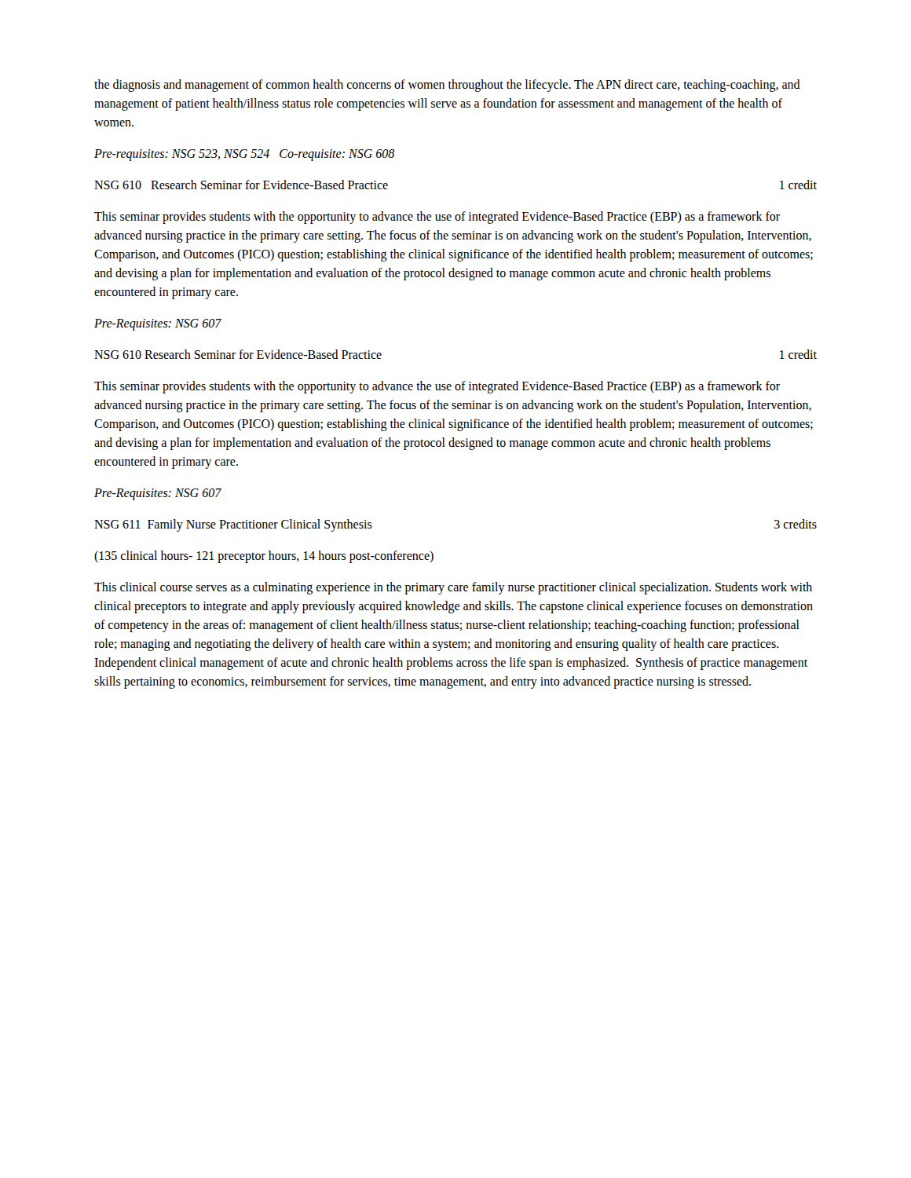the diagnosis and management of common health concerns of women throughout the lifecycle. The APN direct care, teaching-coaching, and management of patient health/illness status role competencies will serve as a foundation for assessment and management of the health of women.
Pre-requisites: NSG 523, NSG 524 Co-requisite: NSG 608
NSG 610 Research Seminar for Evidence-Based Practice 1 credit
This seminar provides students with the opportunity to advance the use of integrated Evidence-Based Practice (EBP) as a framework for advanced nursing practice in the primary care setting. The focus of the seminar is on advancing work on the student's Population, Intervention, Comparison, and Outcomes (PICO) question; establishing the clinical significance of the identified health problem; measurement of outcomes; and devising a plan for implementation and evaluation of the protocol designed to manage common acute and chronic health problems encountered in primary care.
Pre-Requisites: NSG 607
NSG 610 Research Seminar for Evidence-Based Practice 1 credit
This seminar provides students with the opportunity to advance the use of integrated Evidence-Based Practice (EBP) as a framework for advanced nursing practice in the primary care setting. The focus of the seminar is on advancing work on the student's Population, Intervention, Comparison, and Outcomes (PICO) question; establishing the clinical significance of the identified health problem; measurement of outcomes; and devising a plan for implementation and evaluation of the protocol designed to manage common acute and chronic health problems encountered in primary care.
Pre-Requisites: NSG 607
NSG 611 Family Nurse Practitioner Clinical Synthesis 3 credits
(135 clinical hours- 121 preceptor hours, 14 hours post-conference)
This clinical course serves as a culminating experience in the primary care family nurse practitioner clinical specialization. Students work with clinical preceptors to integrate and apply previously acquired knowledge and skills. The capstone clinical experience focuses on demonstration of competency in the areas of: management of client health/illness status; nurse-client relationship; teaching-coaching function; professional role; managing and negotiating the delivery of health care within a system; and monitoring and ensuring quality of health care practices. Independent clinical management of acute and chronic health problems across the life span is emphasized. Synthesis of practice management skills pertaining to economics, reimbursement for services, time management, and entry into advanced practice nursing is stressed.